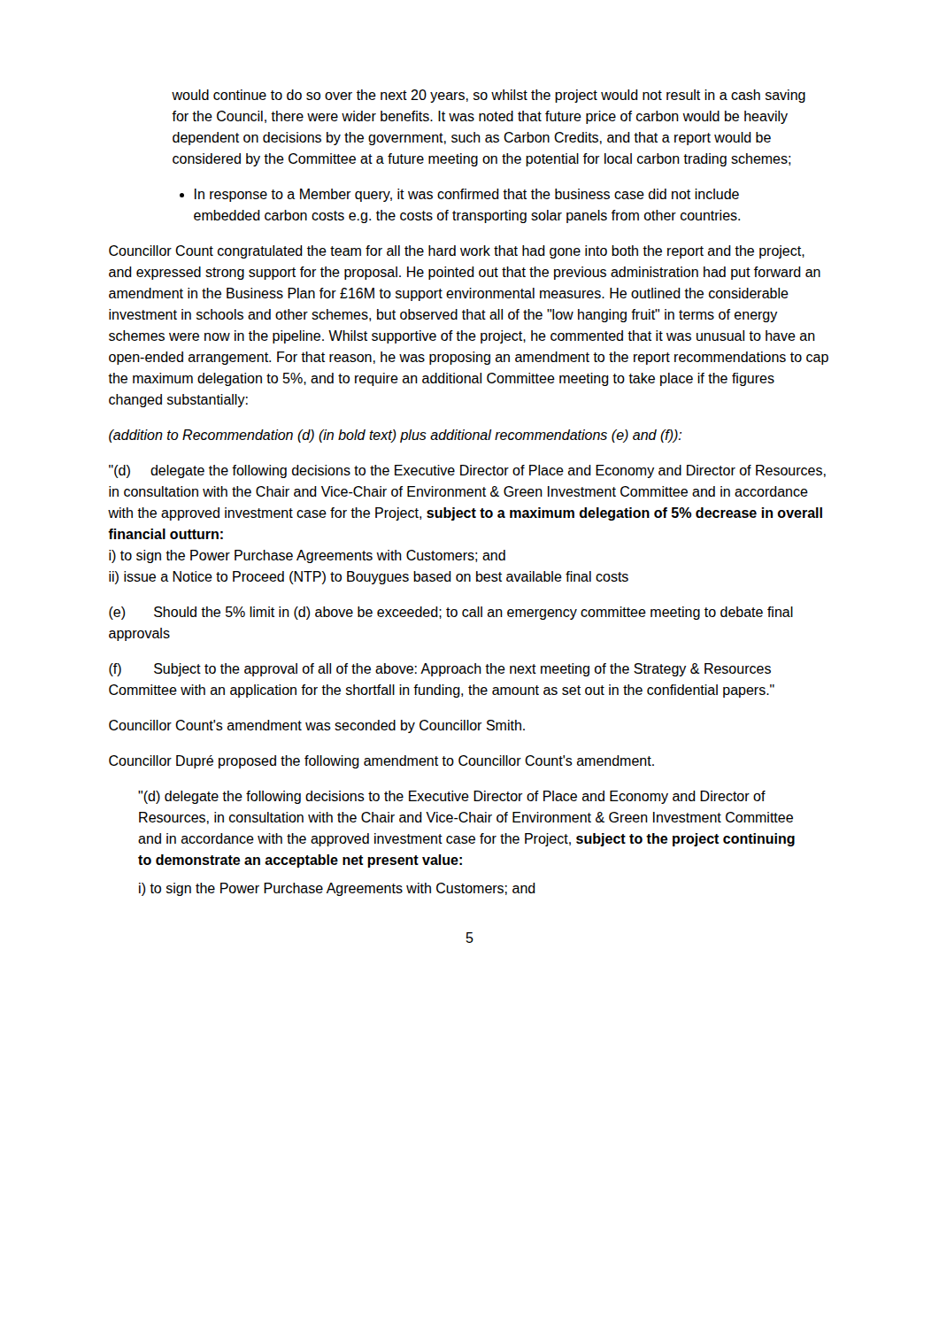would continue to do so over the next 20 years, so whilst the project would not result in a cash saving for the Council, there were wider benefits. It was noted that future price of carbon would be heavily dependent on decisions by the government, such as Carbon Credits, and that a report would be considered by the Committee at a future meeting on the potential for local carbon trading schemes;
In response to a Member query, it was confirmed that the business case did not include embedded carbon costs e.g. the costs of transporting solar panels from other countries.
Councillor Count congratulated the team for all the hard work that had gone into both the report and the project, and expressed strong support for the proposal. He pointed out that the previous administration had put forward an amendment in the Business Plan for £16M to support environmental measures. He outlined the considerable investment in schools and other schemes, but observed that all of the "low hanging fruit" in terms of energy schemes were now in the pipeline. Whilst supportive of the project, he commented that it was unusual to have an open-ended arrangement. For that reason, he was proposing an amendment to the report recommendations to cap the maximum delegation to 5%, and to require an additional Committee meeting to take place if the figures changed substantially:
(addition to Recommendation (d) (in bold text) plus additional recommendations (e) and (f)):
"(d) delegate the following decisions to the Executive Director of Place and Economy and Director of Resources, in consultation with the Chair and Vice-Chair of Environment & Green Investment Committee and in accordance with the approved investment case for the Project, subject to a maximum delegation of 5% decrease in overall financial outturn:
i) to sign the Power Purchase Agreements with Customers; and
ii) issue a Notice to Proceed (NTP) to Bouygues based on best available final costs
(e) Should the 5% limit in (d) above be exceeded; to call an emergency committee meeting to debate final approvals
(f) Subject to the approval of all of the above: Approach the next meeting of the Strategy & Resources Committee with an application for the shortfall in funding, the amount as set out in the confidential papers."
Councillor Count's amendment was seconded by Councillor Smith.
Councillor Dupré proposed the following amendment to Councillor Count's amendment.
"(d) delegate the following decisions to the Executive Director of Place and Economy and Director of Resources, in consultation with the Chair and Vice-Chair of Environment & Green Investment Committee and in accordance with the approved investment case for the Project, subject to the project continuing to demonstrate an acceptable net present value:
i) to sign the Power Purchase Agreements with Customers; and
5